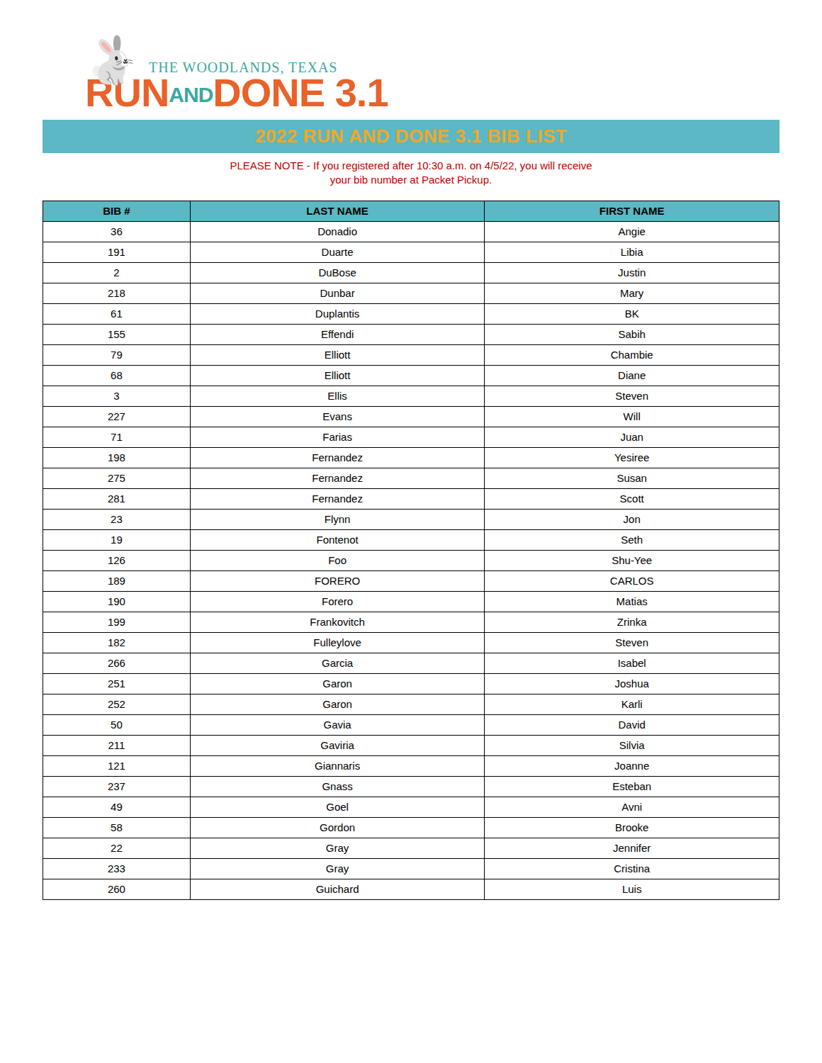🐇 THE WOODLANDS, TEXAS
RUNANDDONE 3.1
2022 RUN AND DONE 3.1 BIB LIST
PLEASE NOTE - If you registered after 10:30 a.m. on 4/5/22, you will receive
your bib number at Packet Pickup.
| BIB # | LAST NAME | FIRST NAME |
| --- | --- | --- |
| 36 | Donadio | Angie |
| 191 | Duarte | Libia |
| 2 | DuBose | Justin |
| 218 | Dunbar | Mary |
| 61 | Duplantis | BK |
| 155 | Effendi | Sabih |
| 79 | Elliott | Chambie |
| 68 | Elliott | Diane |
| 3 | Ellis | Steven |
| 227 | Evans | Will |
| 71 | Farias | Juan |
| 198 | Fernandez | Yesiree |
| 275 | Fernandez | Susan |
| 281 | Fernandez | Scott |
| 23 | Flynn | Jon |
| 19 | Fontenot | Seth |
| 126 | Foo | Shu-Yee |
| 189 | FORERO | CARLOS |
| 190 | Forero | Matias |
| 199 | Frankovitch | Zrinka |
| 182 | Fulleylove | Steven |
| 266 | Garcia | Isabel |
| 251 | Garon | Joshua |
| 252 | Garon | Karli |
| 50 | Gavia | David |
| 211 | Gaviria | Silvia |
| 121 | Giannaris | Joanne |
| 237 | Gnass | Esteban |
| 49 | Goel | Avni |
| 58 | Gordon | Brooke |
| 22 | Gray | Jennifer |
| 233 | Gray | Cristina |
| 260 | Guichard | Luis |